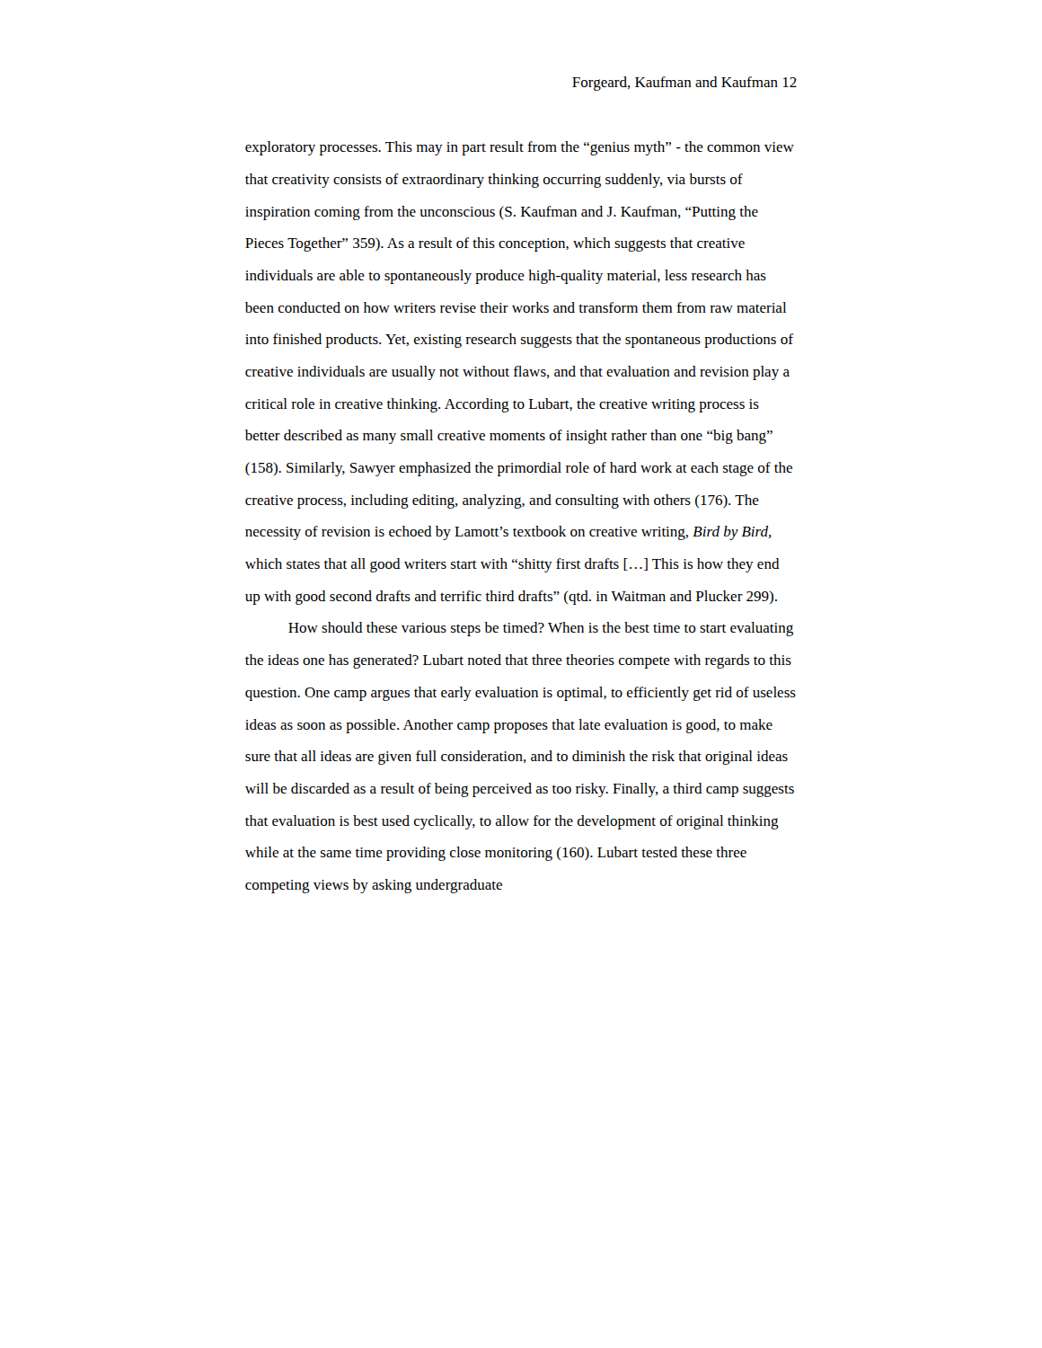Forgeard, Kaufman and Kaufman 12
exploratory processes. This may in part result from the “genius myth” - the common view that creativity consists of extraordinary thinking occurring suddenly, via bursts of inspiration coming from the unconscious (S. Kaufman and J. Kaufman, “Putting the Pieces Together” 359). As a result of this conception, which suggests that creative individuals are able to spontaneously produce high-quality material, less research has been conducted on how writers revise their works and transform them from raw material into finished products. Yet, existing research suggests that the spontaneous productions of creative individuals are usually not without flaws, and that evaluation and revision play a critical role in creative thinking. According to Lubart, the creative writing process is better described as many small creative moments of insight rather than one “big bang” (158). Similarly, Sawyer emphasized the primordial role of hard work at each stage of the creative process, including editing, analyzing, and consulting with others (176). The necessity of revision is echoed by Lamott’s textbook on creative writing, Bird by Bird, which states that all good writers start with “shitty first drafts […] This is how they end up with good second drafts and terrific third drafts” (qtd. in Waitman and Plucker 299).
How should these various steps be timed? When is the best time to start evaluating the ideas one has generated? Lubart noted that three theories compete with regards to this question. One camp argues that early evaluation is optimal, to efficiently get rid of useless ideas as soon as possible. Another camp proposes that late evaluation is good, to make sure that all ideas are given full consideration, and to diminish the risk that original ideas will be discarded as a result of being perceived as too risky. Finally, a third camp suggests that evaluation is best used cyclically, to allow for the development of original thinking while at the same time providing close monitoring (160). Lubart tested these three competing views by asking undergraduate